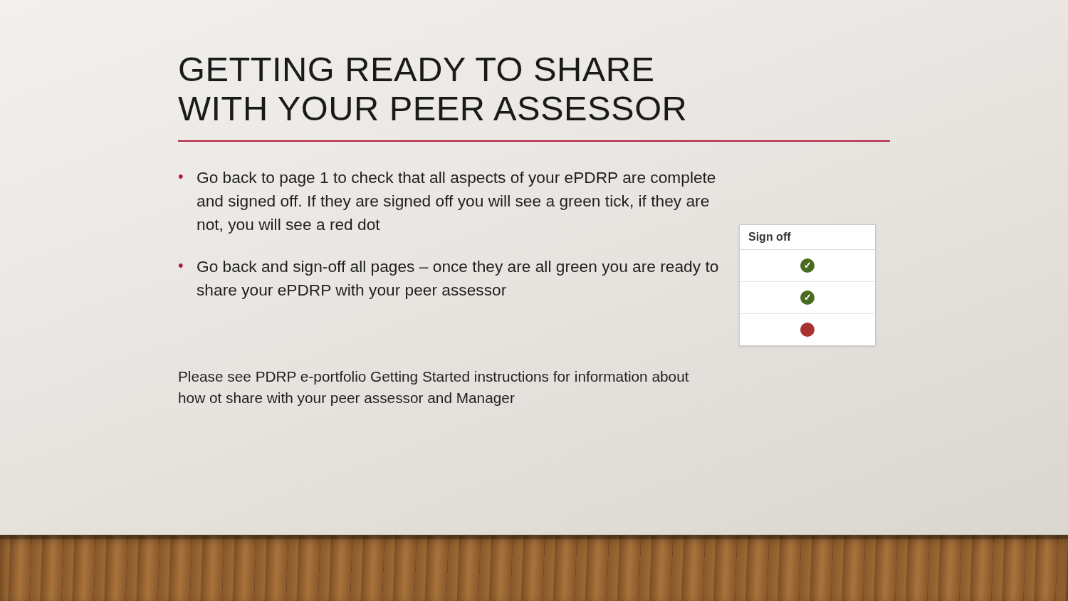Getting ready to share with your peer assessor
| Sign off |
| --- |
Go back to page 1 to check that all aspects of your ePDRP are complete and signed off. If they are signed off you will see a green tick, if they are not, you will see a red dot
Go back and sign-off all pages – once they are all green you are ready to share your ePDRP with your peer assessor
Please see PDRP e-portfolio Getting Started instructions for information about how ot share with your peer assessor and Manager